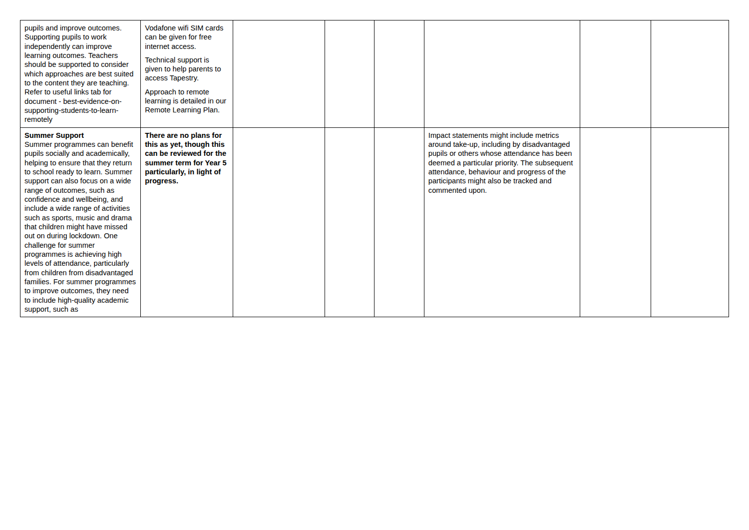| pupils and improve outcomes. Supporting pupils to work independently can improve learning outcomes. Teachers should be supported to consider which approaches are best suited to the content they are teaching. Refer to useful links tab for document - best-evidence-on-supporting-students-to-learn-remotely | Vodafone wifi SIM cards can be given for free internet access. Technical support is given to help parents to access Tapestry. Approach to remote learning is detailed in our Remote Learning Plan. | | | | | | |
| Summer Support Summer programmes can benefit pupils socially and academically, helping to ensure that they return to school ready to learn. Summer support can also focus on a wide range of outcomes, such as confidence and wellbeing, and include a wide range of activities such as sports, music and drama that children might have missed out on during lockdown. One challenge for summer programmes is achieving high levels of attendance, particularly from children from disadvantaged families. For summer programmes to improve outcomes, they need to include high-quality academic support, such as | There are no plans for this as yet, though this can be reviewed for the summer term for Year 5 particularly, in light of progress. | | | | Impact statements might include metrics around take-up, including by disadvantaged pupils or others whose attendance has been deemed a particular priority. The subsequent attendance, behaviour and progress of the participants might also be tracked and commented upon. | | |